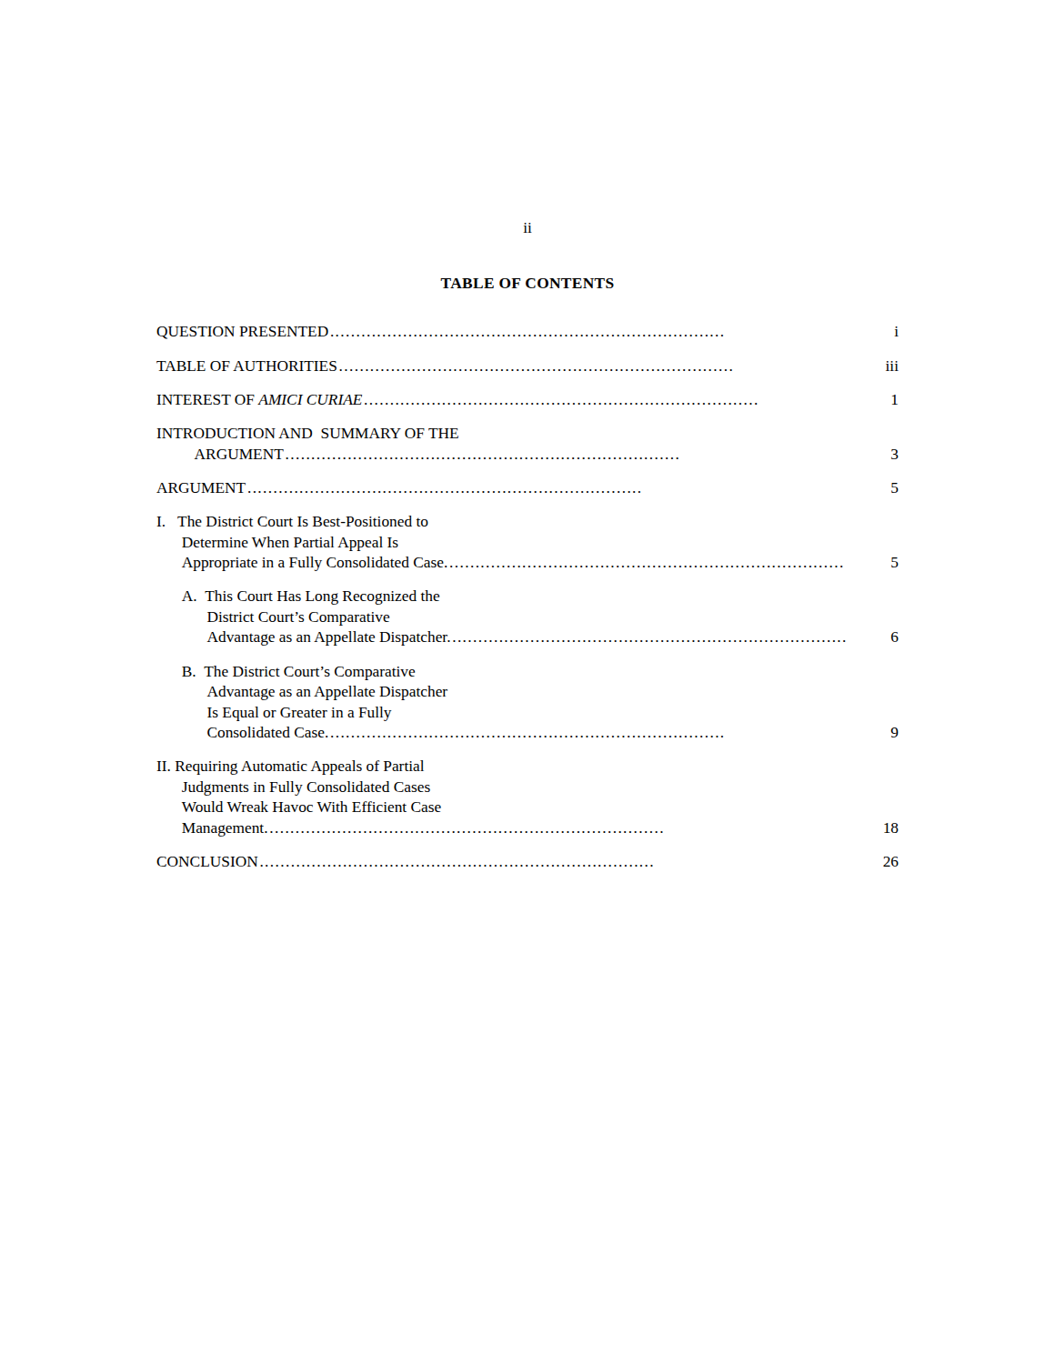ii
TABLE OF CONTENTS
QUESTION PRESENTED ............................................................................ i
TABLE OF AUTHORITIES ............................................................................ iii
INTEREST OF AMICI CURIAE ............................................................................ 1
INTRODUCTION AND SUMMARY OF THE
ARGUMENT ............................................................................ 3
ARGUMENT ............................................................................ 5
I. The District Court Is Best-Positioned to
Determine When Partial Appeal Is
Appropriate in a Fully Consolidated Case. ............................................................................ 5
A. This Court Has Long Recognized the
District Court’s Comparative
Advantage as an Appellate Dispatcher. ............................................................................ 6
B. The District Court’s Comparative
Advantage as an Appellate Dispatcher
Is Equal or Greater in a Fully
Consolidated Case. ............................................................................ 9
II. Requiring Automatic Appeals of Partial
Judgments in Fully Consolidated Cases
Would Wreak Havoc With Efficient Case
Management. ............................................................................ 18
CONCLUSION ............................................................................ 26